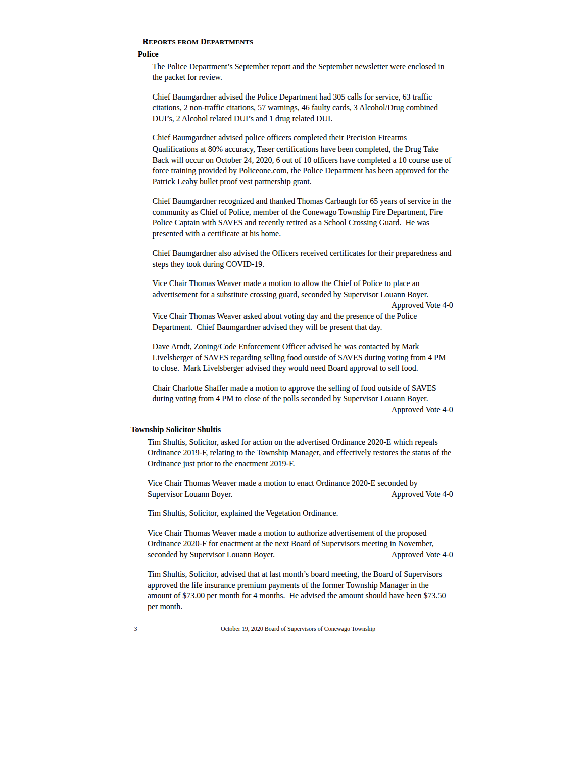REPORTS FROM DEPARTMENTS
Police
The Police Department’s September report and the September newsletter were enclosed in the packet for review.
Chief Baumgardner advised the Police Department had 305 calls for service, 63 traffic citations, 2 non-traffic citations, 57 warnings, 46 faulty cards, 3 Alcohol/Drug combined DUI’s, 2 Alcohol related DUI’s and 1 drug related DUI.
Chief Baumgardner advised police officers completed their Precision Firearms Qualifications at 80% accuracy, Taser certifications have been completed, the Drug Take Back will occur on October 24, 2020, 6 out of 10 officers have completed a 10 course use of force training provided by Policeone.com, the Police Department has been approved for the Patrick Leahy bullet proof vest partnership grant.
Chief Baumgardner recognized and thanked Thomas Carbaugh for 65 years of service in the community as Chief of Police, member of the Conewago Township Fire Department, Fire Police Captain with SAVES and recently retired as a School Crossing Guard. He was presented with a certificate at his home.
Chief Baumgardner also advised the Officers received certificates for their preparedness and steps they took during COVID-19.
Vice Chair Thomas Weaver made a motion to allow the Chief of Police to place an advertisement for a substitute crossing guard, seconded by Supervisor Louann Boyer.Approved Vote 4-0
Vice Chair Thomas Weaver asked about voting day and the presence of the Police Department. Chief Baumgardner advised they will be present that day.
Dave Arndt, Zoning/Code Enforcement Officer advised he was contacted by Mark Livelsberger of SAVES regarding selling food outside of SAVES during voting from 4 PM to close. Mark Livelsberger advised they would need Board approval to sell food.
Chair Charlotte Shaffer made a motion to approve the selling of food outside of SAVES during voting from 4 PM to close of the polls seconded by Supervisor Louann Boyer.Approved Vote 4-0
Township Solicitor Shultis
Tim Shultis, Solicitor, asked for action on the advertised Ordinance 2020-E which repeals Ordinance 2019-F, relating to the Township Manager, and effectively restores the status of the Ordinance just prior to the enactment 2019-F.
Vice Chair Thomas Weaver made a motion to enact Ordinance 2020-E seconded by Supervisor Louann Boyer.Approved Vote 4-0
Tim Shultis, Solicitor, explained the Vegetation Ordinance.
Vice Chair Thomas Weaver made a motion to authorize advertisement of the proposed Ordinance 2020-F for enactment at the next Board of Supervisors meeting in November, seconded by Supervisor Louann Boyer.Approved Vote 4-0
Tim Shultis, Solicitor, advised that at last month’s board meeting, the Board of Supervisors approved the life insurance premium payments of the former Township Manager in the amount of $73.00 per month for 4 months. He advised the amount should have been $73.50 per month.
- 3 -
October 19, 2020 Board of Supervisors of Conewago Township